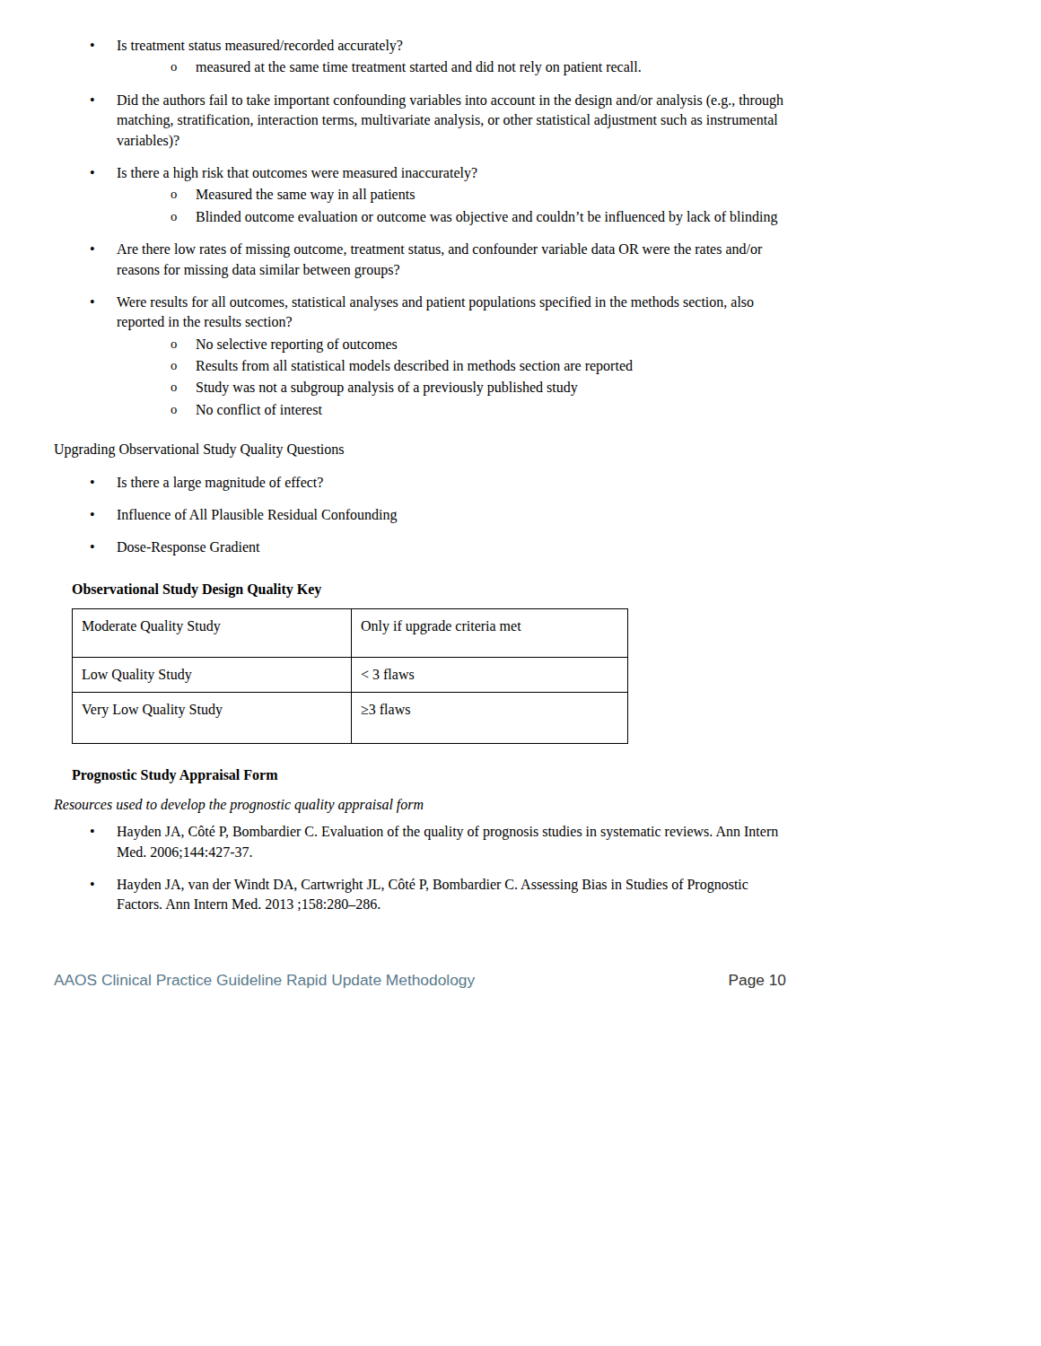Is treatment status measured/recorded accurately?
measured at the same time treatment started and did not rely on patient recall.
Did the authors fail to take important confounding variables into account in the design and/or analysis (e.g., through matching, stratification, interaction terms, multivariate analysis, or other statistical adjustment such as instrumental variables)?
Is there a high risk that outcomes were measured inaccurately?
Measured the same way in all patients
Blinded outcome evaluation or outcome was objective and couldn’t be influenced by lack of blinding
Are there low rates of missing outcome, treatment status, and confounder variable data OR were the rates and/or reasons for missing data similar between groups?
Were results for all outcomes, statistical analyses and patient populations specified in the methods section, also reported in the results section?
No selective reporting of outcomes
Results from all statistical models described in methods section are reported
Study was not a subgroup analysis of a previously published study
No conflict of interest
Upgrading Observational Study Quality Questions
Is there a large magnitude of effect?
Influence of All Plausible Residual Confounding
Dose-Response Gradient
Observational Study Design Quality Key
| Moderate Quality Study | Only if upgrade criteria met |
| Low Quality Study | < 3 flaws |
| Very Low Quality Study | ≥3 flaws |
Prognostic Study Appraisal Form
Resources used to develop the prognostic quality appraisal form
Hayden JA, Côté P, Bombardier C. Evaluation of the quality of prognosis studies in systematic reviews. Ann Intern Med. 2006;144:427-37.
Hayden JA, van der Windt DA, Cartwright JL, Côté P, Bombardier C. Assessing Bias in Studies of Prognostic Factors. Ann Intern Med. 2013 ;158:280–286.
AAOS Clinical Practice Guideline Rapid Update Methodology
Page 10